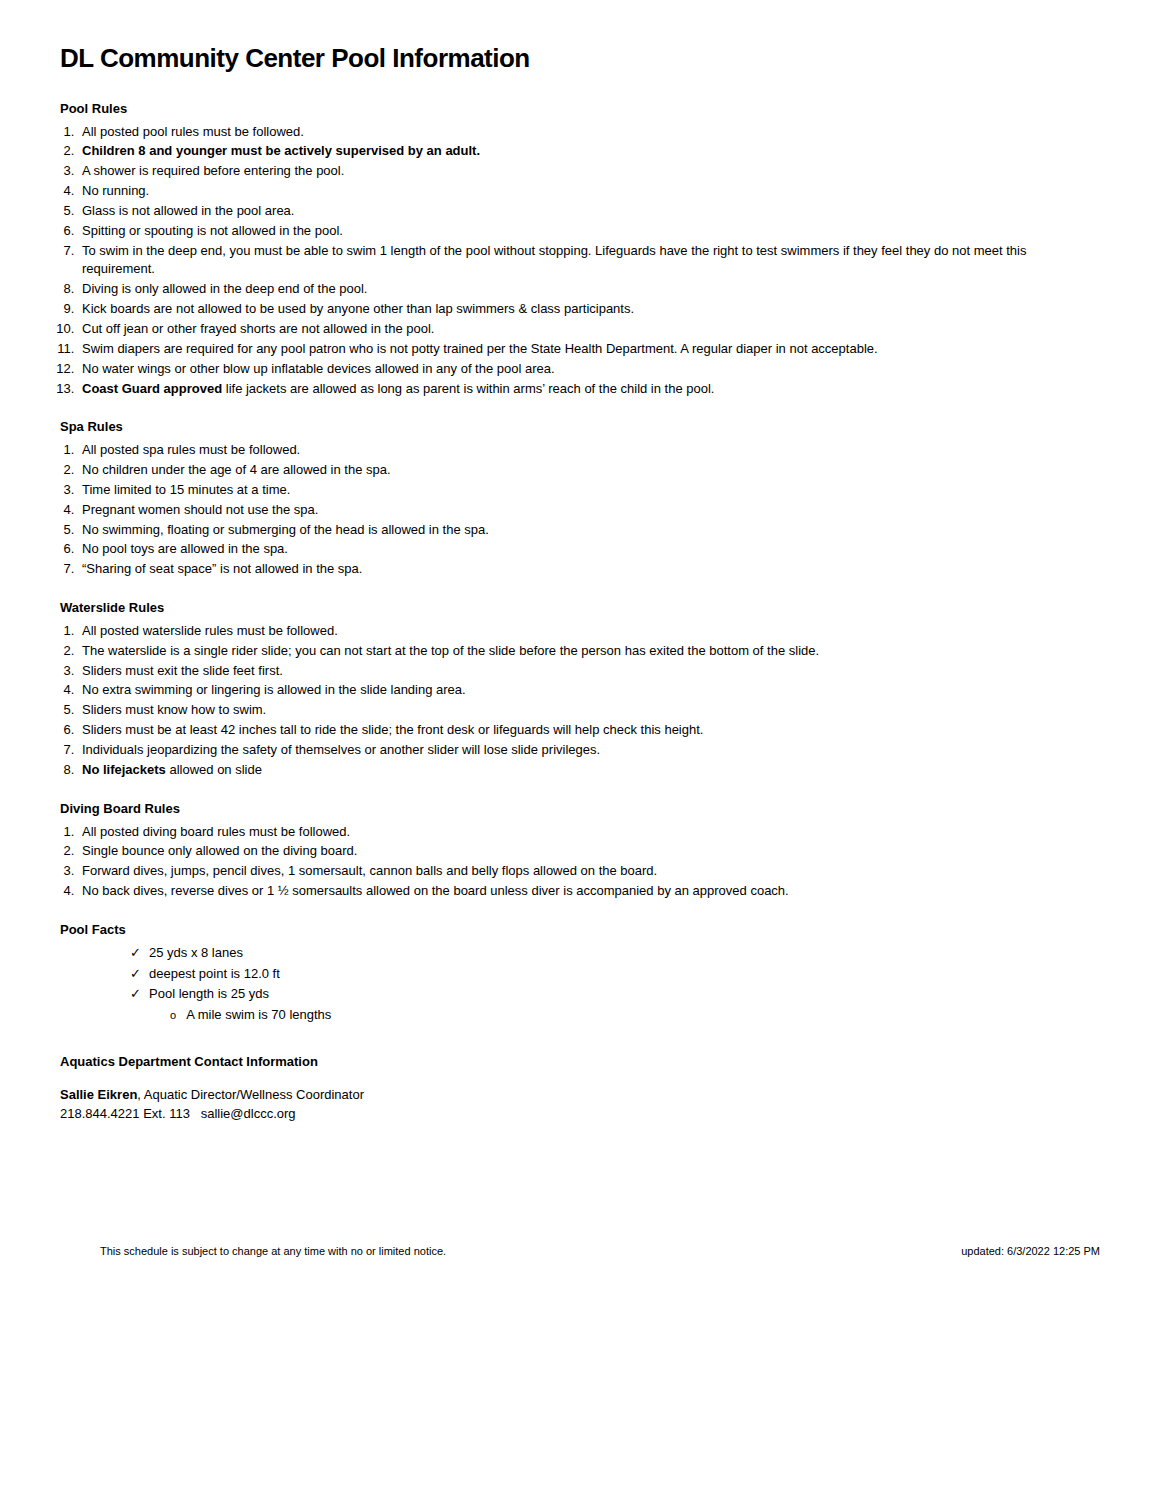DL Community Center Pool Information
Pool Rules
All posted pool rules must be followed.
Children 8 and younger must be actively supervised by an adult.
A shower is required before entering the pool.
No running.
Glass is not allowed in the pool area.
Spitting or spouting is not allowed in the pool.
To swim in the deep end, you must be able to swim 1 length of the pool without stopping. Lifeguards have the right to test swimmers if they feel they do not meet this requirement.
Diving is only allowed in the deep end of the pool.
Kick boards are not allowed to be used by anyone other than lap swimmers & class participants.
Cut off jean or other frayed shorts are not allowed in the pool.
Swim diapers are required for any pool patron who is not potty trained per the State Health Department. A regular diaper in not acceptable.
No water wings or other blow up inflatable devices allowed in any of the pool area.
Coast Guard approved life jackets are allowed as long as parent is within arms’ reach of the child in the pool.
Spa Rules
All posted spa rules must be followed.
No children under the age of 4 are allowed in the spa.
Time limited to 15 minutes at a time.
Pregnant women should not use the spa.
No swimming, floating or submerging of the head is allowed in the spa.
No pool toys are allowed in the spa.
“Sharing of seat space” is not allowed in the spa.
Waterslide Rules
All posted waterslide rules must be followed.
The waterslide is a single rider slide; you can not start at the top of the slide before the person has exited the bottom of the slide.
Sliders must exit the slide feet first.
No extra swimming or lingering is allowed in the slide landing area.
Sliders must know how to swim.
Sliders must be at least 42 inches tall to ride the slide; the front desk or lifeguards will help check this height.
Individuals jeopardizing the safety of themselves or another slider will lose slide privileges.
No lifejackets allowed on slide
Diving Board Rules
All posted diving board rules must be followed.
Single bounce only allowed on the diving board.
Forward dives, jumps, pencil dives, 1 somersault, cannon balls and belly flops allowed on the board.
No back dives, reverse dives or 1 ½ somersaults allowed on the board unless diver is accompanied by an approved coach.
Pool Facts
25 yds x 8 lanes
deepest point is 12.0 ft
Pool length is 25 yds
A mile swim is 70 lengths
Aquatics Department Contact Information
Sallie Eikren, Aquatic Director/Wellness Coordinator
218.844.4221 Ext. 113 sallie@dlccc.org
This schedule is subject to change at any time with no or limited notice. updated: 6/3/2022 12:25 PM